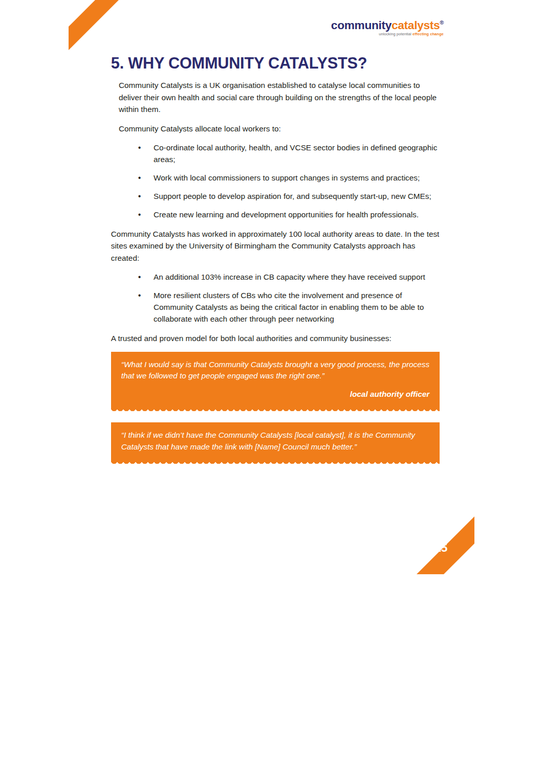communitycatalysts®
unlocking potential effecting change
5. WHY COMMUNITY CATALYSTS?
Community Catalysts is a UK organisation established to catalyse local communities to deliver their own health and social care through building on the strengths of the local people within them.
Community Catalysts allocate local workers to:
Co-ordinate local authority, health, and VCSE sector bodies in defined geographic areas;
Work with local commissioners to support changes in systems and practices;
Support people to develop aspiration for, and subsequently start-up, new CMEs;
Create new learning and development opportunities for health professionals.
Community Catalysts has worked in approximately 100 local authority areas to date. In the test sites examined by the University of Birmingham the Community Catalysts approach has created:
An additional 103% increase in CB capacity where they have received support
More resilient clusters of CBs who cite the involvement and presence of Community Catalysts as being the critical factor in enabling them to be able to collaborate with each other through peer networking
A trusted and proven model for both local authorities and community businesses:
“What I would say is that Community Catalysts brought a very good process, the process that we followed to get people engaged was the right one.”
local authority officer
“I think if we didn’t have the Community Catalysts [local catalyst], it is the Community Catalysts that have made the link with [Name] Council much better.”
15